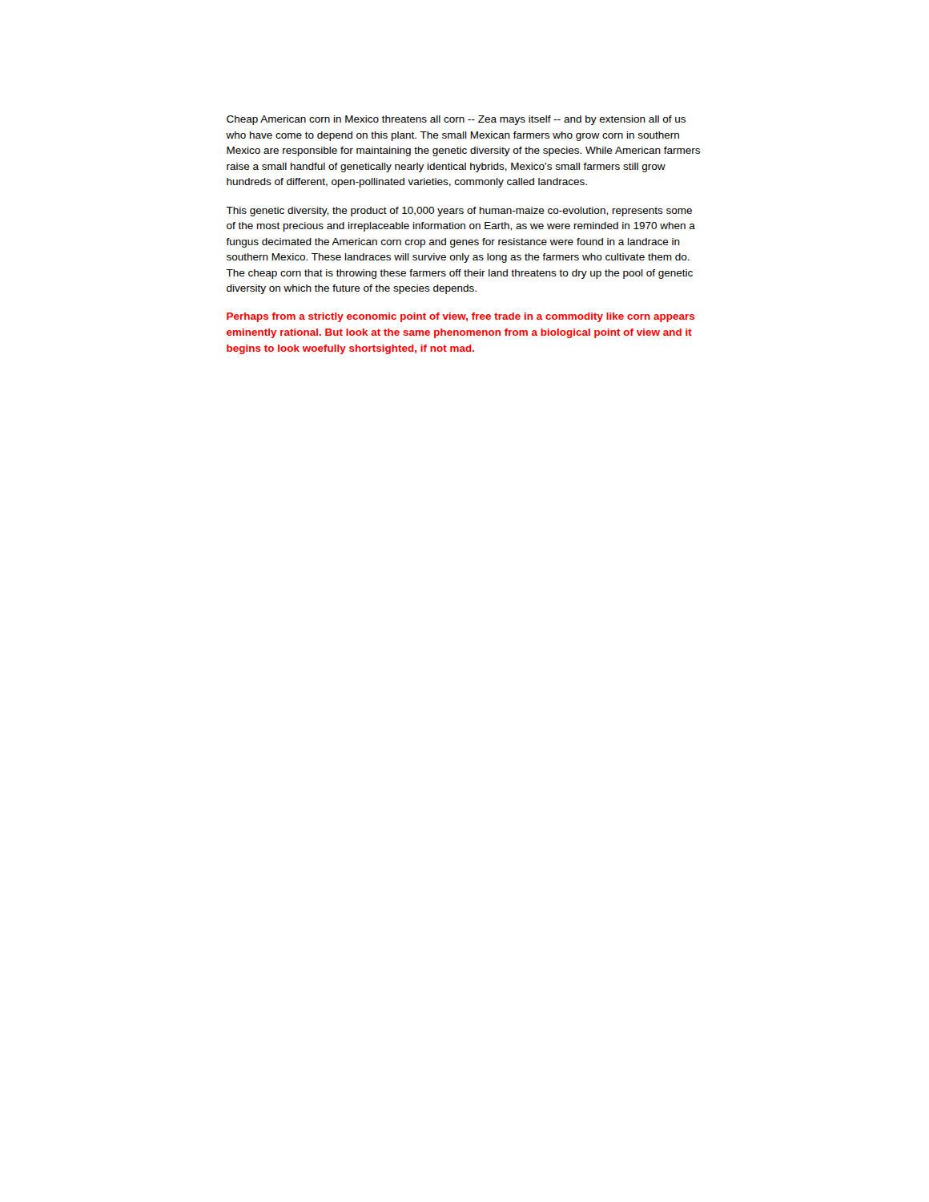Cheap American corn in Mexico threatens all corn -- Zea mays itself -- and by extension all of us who have come to depend on this plant. The small Mexican farmers who grow corn in southern Mexico are responsible for maintaining the genetic diversity of the species. While American farmers raise a small handful of genetically nearly identical hybrids, Mexico's small farmers still grow hundreds of different, open-pollinated varieties, commonly called landraces.
This genetic diversity, the product of 10,000 years of human-maize co-evolution, represents some of the most precious and irreplaceable information on Earth, as we were reminded in 1970 when a fungus decimated the American corn crop and genes for resistance were found in a landrace in southern Mexico. These landraces will survive only as long as the farmers who cultivate them do. The cheap corn that is throwing these farmers off their land threatens to dry up the pool of genetic diversity on which the future of the species depends.
Perhaps from a strictly economic point of view, free trade in a commodity like corn appears eminently rational. But look at the same phenomenon from a biological point of view and it begins to look woefully shortsighted, if not mad.